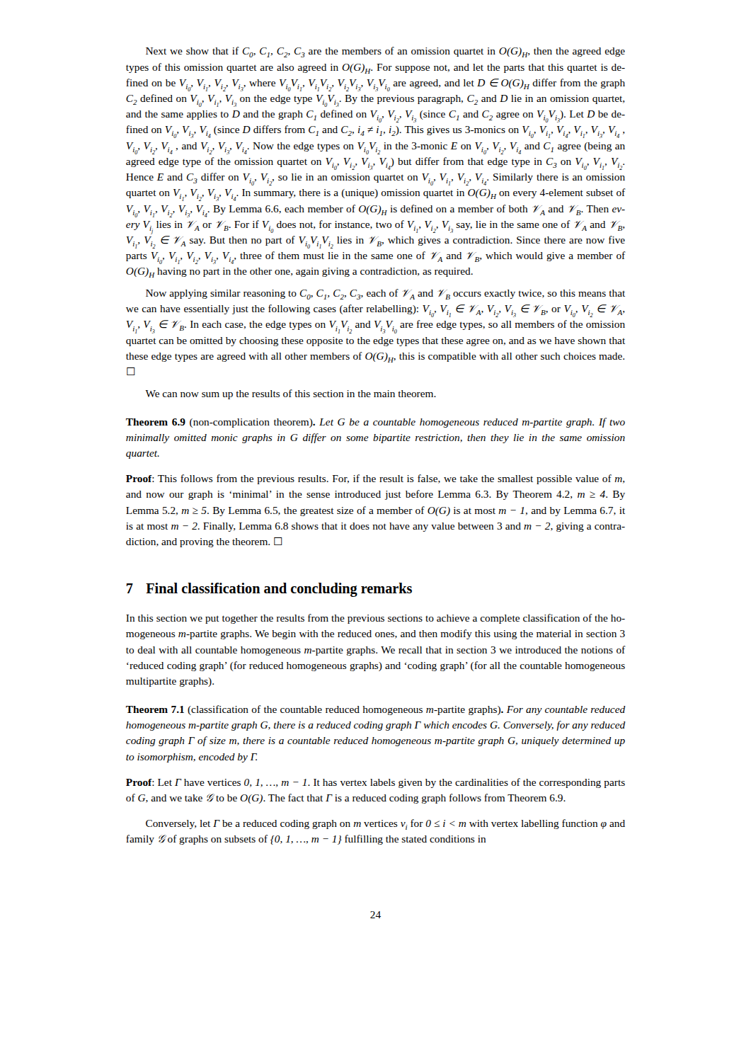Next we show that if C0, C1, C2, C3 are the members of an omission quartet in O(G)H, then the agreed edge types of this omission quartet are also agreed in O(G)H. For suppose not, and let the parts that this quartet is defined on be Vi0, Vi1, Vi2, Vi3, where Vi0Vi1, Vi1Vi2, Vi2Vi3, Vi3Vi0 are agreed, and let D ∈ O(G)H differ from the graph C2 defined on Vi0, Vi1, Vi3 on the edge type Vi0Vi3. By the previous paragraph, C2 and D lie in an omission quartet, and the same applies to D and the graph C1 defined on Vi0, Vi2, Vi3 (since C1 and C2 agree on Vi0Vi3). Let D be defined on Vi0, Vi3, Vi4 (since D differs from C1 and C2, i4 ≠ i1, i2). This gives us 3-monics on Vi0, Vi1, Vi4, Vi1, Vi3, Vi4 , Vi0, Vi2, Vi4 , and Vi2, Vi3, Vi4. Now the edge types on Vi0Vi2 in the 3-monic E on Vi0, Vi2, Vi4 and C1 agree (being an agreed edge type of the omission quartet on Vi0, Vi2, Vi3, Vi4) but differ from that edge type in C3 on Vi0, Vi1, Vi2. Hence E and C3 differ on Vi0, Vi2, so lie in an omission quartet on Vi0, Vi1, Vi2, Vi4. Similarly there is an omission quartet on Vi1, Vi2, Vi3, Vi4. In summary, there is a (unique) omission quartet in O(G)H on every 4-element subset of Vi0, Vi1, Vi2, Vi3, Vi4. By Lemma 6.6, each member of O(G)H is defined on a member of both 𝒱A and 𝒱B. Then every Vij lies in 𝒱A or 𝒱B. For if Vi0 does not, for instance, two of Vi1, Vi2, Vi3 say, lie in the same one of 𝒱A and 𝒱B, Vi1, Vi2 ∈ 𝒱A say. But then no part of Vi0Vi1Vi2 lies in 𝒱B, which gives a contradiction. Since there are now five parts Vi0, Vi1, Vi2, Vi3, Vi4, three of them must lie in the same one of 𝒱A and 𝒱B, which would give a member of O(G)H having no part in the other one, again giving a contradiction, as required.
Now applying similar reasoning to C0, C1, C2, C3, each of 𝒱A and 𝒱B occurs exactly twice, so this means that we can have essentially just the following cases (after relabelling): Vi0, Vi1 ∈ 𝒱A, Vi2, Vi3 ∈ 𝒱B, or Vi0, Vi2 ∈ 𝒱A, Vi1, Vi3 ∈ 𝒱B. In each case, the edge types on Vi1Vi2 and Vi3Vi0 are free edge types, so all members of the omission quartet can be omitted by choosing these opposite to the edge types that these agree on, and as we have shown that these edge types are agreed with all other members of O(G)H, this is compatible with all other such choices made. ☐
We can now sum up the results of this section in the main theorem.
Theorem 6.9 (non-complication theorem). Let G be a countable homogeneous reduced m-partite graph. If two minimally omitted monic graphs in G differ on some bipartite restriction, then they lie in the same omission quartet.
Proof: This follows from the previous results. For, if the result is false, we take the smallest possible value of m, and now our graph is ‘minimal’ in the sense introduced just before Lemma 6.3. By Theorem 4.2, m ≥ 4. By Lemma 5.2, m ≥ 5. By Lemma 6.5, the greatest size of a member of O(G) is at most m − 1, and by Lemma 6.7, it is at most m − 2. Finally, Lemma 6.8 shows that it does not have any value between 3 and m − 2, giving a contradiction, and proving the theorem. ☐
7 Final classification and concluding remarks
In this section we put together the results from the previous sections to achieve a complete classification of the homogeneous m-partite graphs. We begin with the reduced ones, and then modify this using the material in section 3 to deal with all countable homogeneous m-partite graphs. We recall that in section 3 we introduced the notions of ‘reduced coding graph’ (for reduced homogeneous graphs) and ‘coding graph’ (for all the countable homogeneous multipartite graphs).
Theorem 7.1 (classification of the countable reduced homogeneous m-partite graphs). For any countable reduced homogeneous m-partite graph G, there is a reduced coding graph Γ which encodes G. Conversely, for any reduced coding graph Γ of size m, there is a countable reduced homogeneous m-partite graph G, uniquely determined up to isomorphism, encoded by Γ.
Proof: Let Γ have vertices 0, 1, …, m − 1. It has vertex labels given by the cardinalities of the corresponding parts of G, and we take 𝒢 to be O(G). The fact that Γ is a reduced coding graph follows from Theorem 6.9.
Conversely, let Γ be a reduced coding graph on m vertices vi for 0 ≤ i < m with vertex labelling function φ and family 𝒢 of graphs on subsets of {0, 1, …, m − 1} fulfilling the stated conditions in
24